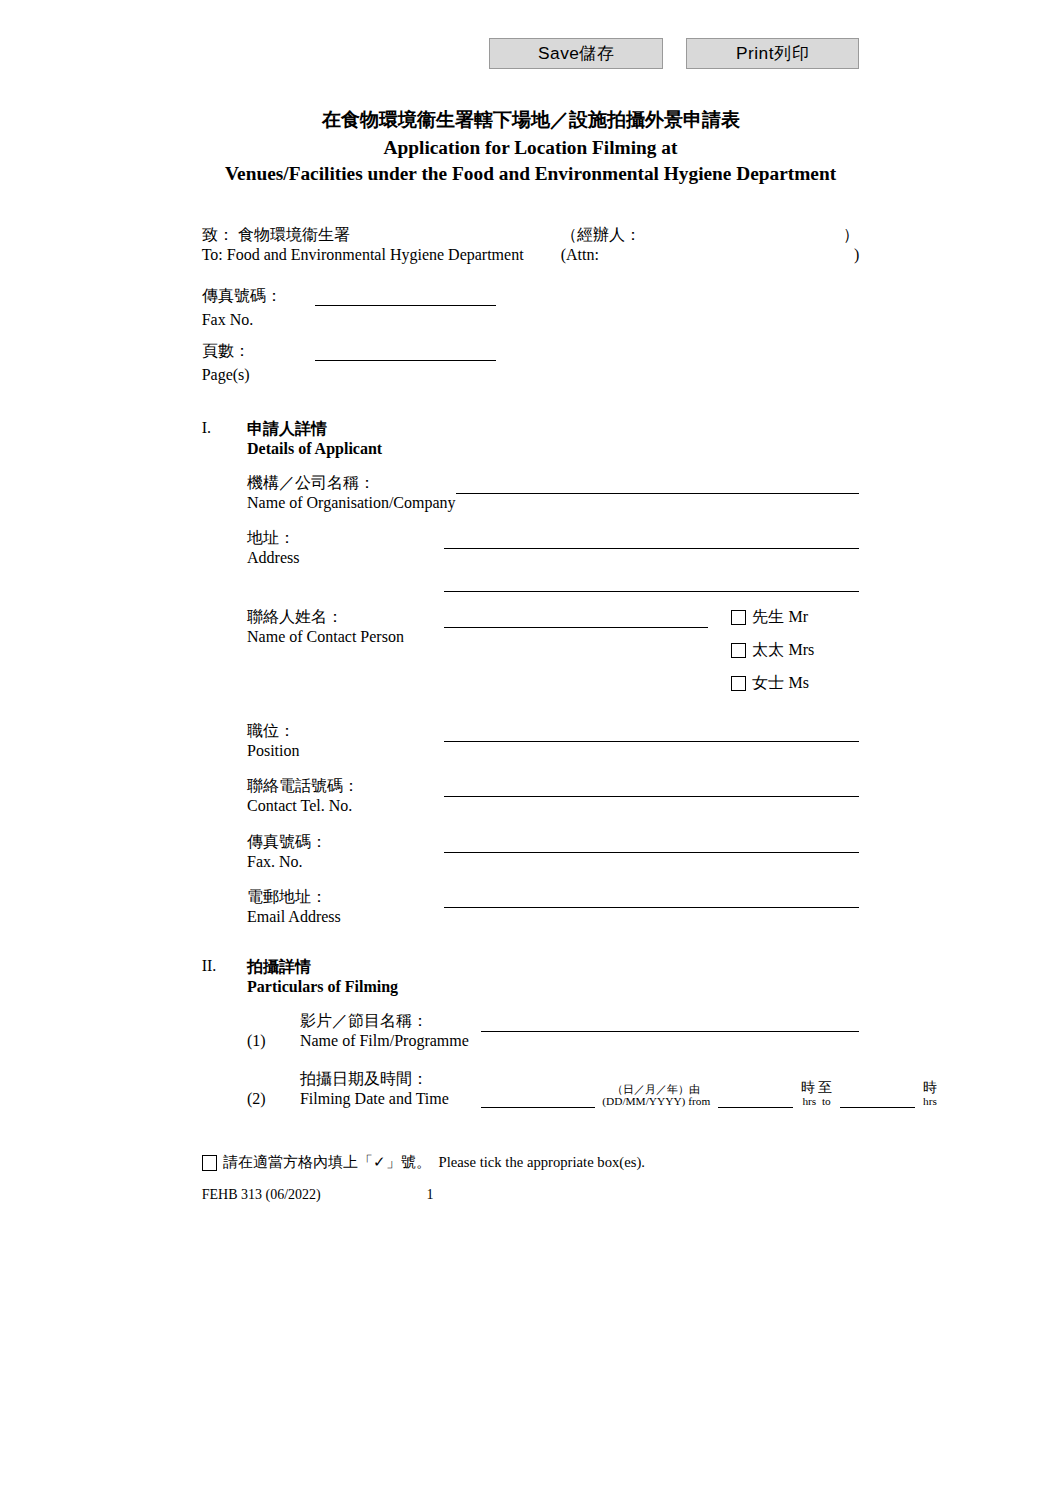Save儲存
Print列印
在食物環境衞生署轄下場地／設施拍攝外景申請表
Application for Location Filming at
Venues/Facilities under the Food and Environmental Hygiene Department
致： 食物環境衞生署
To: Food and Environmental Hygiene Department
（經辦人： ）
(Attn: )
傳真號碼：
Fax No.
頁數：
Page(s)
I.
申請人詳情 Details of Applicant
機構／公司名稱： Name of Organisation/Company
地址： Address
聯絡人姓名： Name of Contact Person
先生 Mr
太太 Mrs
女士 Ms
職位： Position
聯絡電話號碼： Contact Tel. No.
傳真號碼： Fax. No.
電郵地址： Email Address
II.
拍攝詳情 Particulars of Filming
(1)
影片／節目名稱： Name of Film/Programme
(2)
拍攝日期及時間： Filming Date and Time
（日／月／年）由 (DD/MM/YYYY) from
時 至 hrs to
時 hrs
請在適當方格內填上「✓」號。 Please tick the appropriate box(es).
FEHB 313 (06/2022) 1